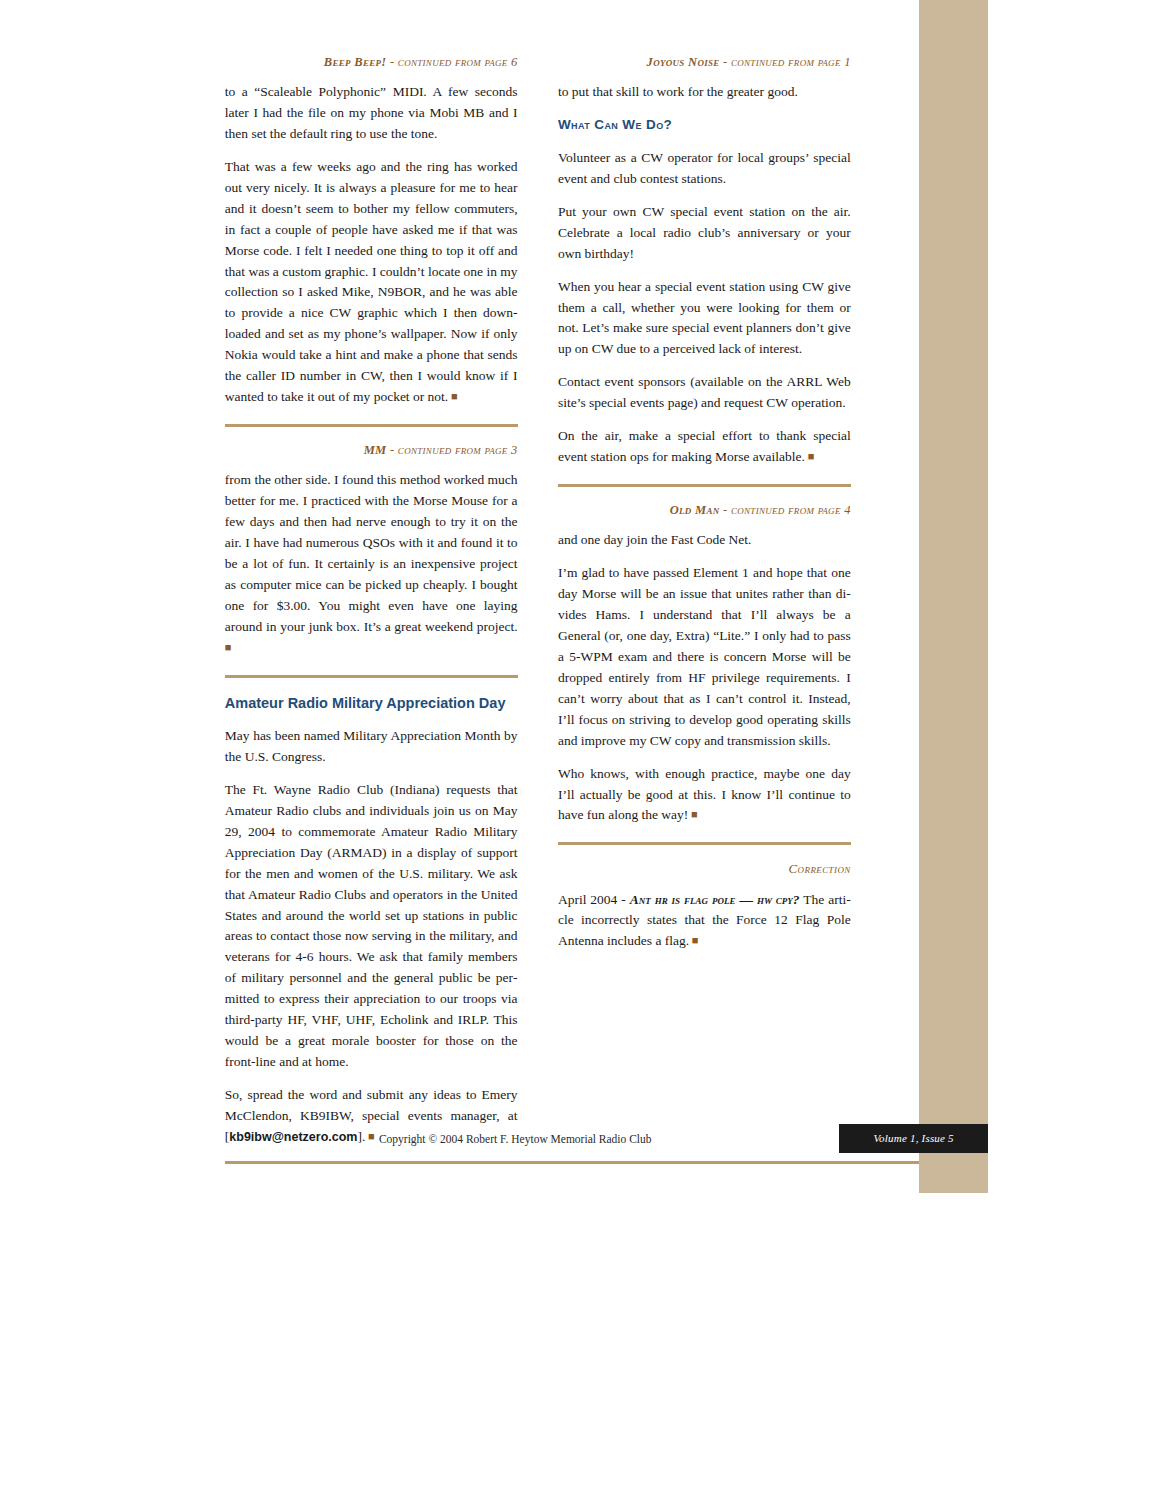Beep Beep! - continued from page 6
to a “Scaleable Polyphonic” MIDI. A few seconds later I had the file on my phone via Mobi MB and I then set the default ring to use the tone.
That was a few weeks ago and the ring has worked out very nicely. It is always a pleasure for me to hear and it doesn’t seem to bother my fellow commuters, in fact a couple of people have asked me if that was Morse code. I felt I needed one thing to top it off and that was a custom graphic. I couldn’t locate one in my collection so I asked Mike, N9BOR, and he was able to provide a nice CW graphic which I then downloaded and set as my phone’s wallpaper. Now if only Nokia would take a hint and make a phone that sends the caller ID number in CW, then I would know if I wanted to take it out of my pocket or not.
MM - continued from page 3
from the other side. I found this method worked much better for me. I practiced with the Morse Mouse for a few days and then had nerve enough to try it on the air. I have had numerous QSOs with it and found it to be a lot of fun. It certainly is an inexpensive project as computer mice can be picked up cheaply. I bought one for $3.00. You might even have one laying around in your junk box. It’s a great weekend project.
Amateur Radio Military Appreciation Day
May has been named Military Appreciation Month by the U.S. Congress.
The Ft. Wayne Radio Club (Indiana) requests that Amateur Radio clubs and individuals join us on May 29, 2004 to commemorate Amateur Radio Military Appreciation Day (ARMAD) in a display of support for the men and women of the U.S. military. We ask that Amateur Radio Clubs and operators in the United States and around the world set up stations in public areas to contact those now serving in the military, and veterans for 4-6 hours. We ask that family members of military personnel and the general public be permitted to express their appreciation to our troops via third-party HF, VHF, UHF, Echolink and IRLP. This would be a great morale booster for those on the front-line and at home.
So, spread the word and submit any ideas to Emery McClendon, KB9IBW, special events manager, at [kb9ibw@netzero.com].
Joyous Noise - continued from page 1
to put that skill to work for the greater good.
What Can We Do?
Volunteer as a CW operator for local groups’ special event and club contest stations.
Put your own CW special event station on the air. Celebrate a local radio club’s anniversary or your own birthday!
When you hear a special event station using CW give them a call, whether you were looking for them or not. Let’s make sure special event planners don’t give up on CW due to a perceived lack of interest.
Contact event sponsors (available on the ARRL Web site’s special events page) and request CW operation.
On the air, make a special effort to thank special event station ops for making Morse available.
Old Man - continued from page 4
and one day join the Fast Code Net.
I’m glad to have passed Element 1 and hope that one day Morse will be an issue that unites rather than divides Hams. I understand that I’ll always be a General (or, one day, Extra) “Lite.” I only had to pass a 5-WPM exam and there is concern Morse will be dropped entirely from HF privilege requirements. I can’t worry about that as I can’t control it. Instead, I’ll focus on striving to develop good operating skills and improve my CW copy and transmission skills.
Who knows, with enough practice, maybe one day I’ll actually be good at this. I know I’ll continue to have fun along the way!
Correction
April 2004 - Ant hr is flag pole — hw cpy? The article incorrectly states that the Force 12 Flag Pole Antenna includes a flag.
Copyright © 2004 Robert F. Heytow Memorial Radio Club
Volume 1, Issue 5